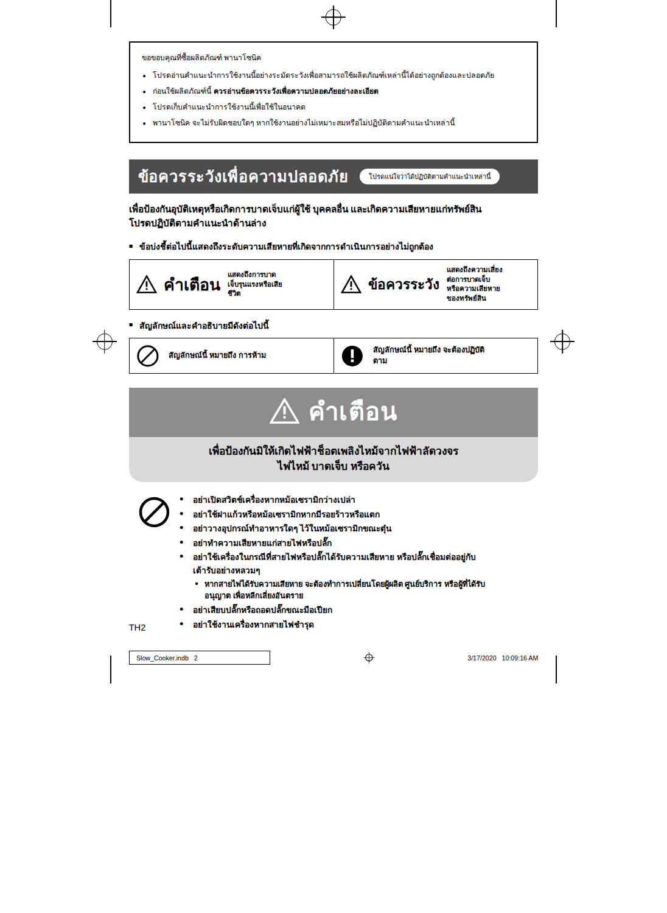ขอขอบคุณที่ซื้อผลิตภัณฑ์ พานาโซนิค
โปรดอ่านคำแนะนำการใช้งานนี้อย่างระมัดระวังเพื่อสามารถใช้ผลิตภัณฑ์เหล่านี้ได้อย่างถูกต้องและปลอดภัย
ก่อนใช้ผลิตภัณฑ์นี้ ควรอ่านข้อควรระวังเพื่อความปลอดภัยอย่างละเอียด
โปรดเก็บคำแนะนำการใช้งานนี้เพื่อใช้ในอนาคต
พานาโซนิค จะไม่รับผิดชอบใดๆ หากใช้งานอย่างไม่เหมาะสมหรือไม่ปฏิบัติตามคำแนะนำเหล่านี้
ข้อควรระวังเพื่อความปลอดภัย
โปรดแน่ใจว่าได้ปฏิบัติตามคำแนะนำเหล่านี้
เพื่อป้องกันอุบัติเหตุหรือเกิดการบาดเจ็บแก่ผู้ใช้ บุคคลอื่น และเกิดความเสียหายแก่ทรัพย์สิน
โปรดปฏิบัติตามคำแนะนำด้านล่าง
■ข้อบ่งชี้ต่อไปนี้แสดงถึงระดับความเสียหายที่เกิดจากการดำเนินการอย่างไม่ถูกต้อง
| คำเตือน แสดงถึงการบาด เจ็บรุนแรงหรือเสีย ชีวิต | ข้อควรระวัง แสดงถึงความเสี่ยง ต่อการบาดเจ็บ หรือความเสียหาย ของทรัพย์สิน |
■สัญลักษณ์และคำอธิบายมีดังต่อไปนี้
| สัญลักษณ์นี้ หมายถึง การห้าม | สัญลักษณ์นี้ หมายถึง จะต้องปฏิบัติ ตาม |
คำเตือน
เพื่อป้องกันมิให้เกิดไฟฟ้าช็อตเพลิงไหม้จากไฟฟ้าลัดวงจร
ไฟไหม้ บาดเจ็บ หรือควัน
อย่าเปิดสวิตช์เครื่องหากหม้อเซรามิกว่างเปล่า
อย่าใช้ฝาแก้วหรือหม้อเซรามิกหากมีรอยร้าวหรือแตก
อย่าวางอุปกรณ์ทำอาหารใดๆ ไว้ในหม้อเซรามิกขณะตุ๋น
อย่าทำความเสียหายแก่สายไฟหรือปลั๊ก
อย่าใช้เครื่องในกรณีที่สายไฟหรือปลั๊กได้รับความเสียหาย หรือปลั๊กเชื่อมต่ออยู่กับ
เต้ารับอย่างหลวมๆ
หากสายไฟได้รับความเสียหาย จะต้องทำการเปลี่ยนโดยผู้ผลิต ศูนย์บริการ หรือผู้ที่ได้รับ
อนุญาต เพื่อหลีกเลี่ยงอันตราย
อย่าเสียบปลั๊กหรือถอดปลั๊กขณะมือเปียก
อย่าใช้งานเครื่องหากสายไฟชำรุด
TH2
Slow_Cooker.indb 2
3/17/2020 10:09:16 AM